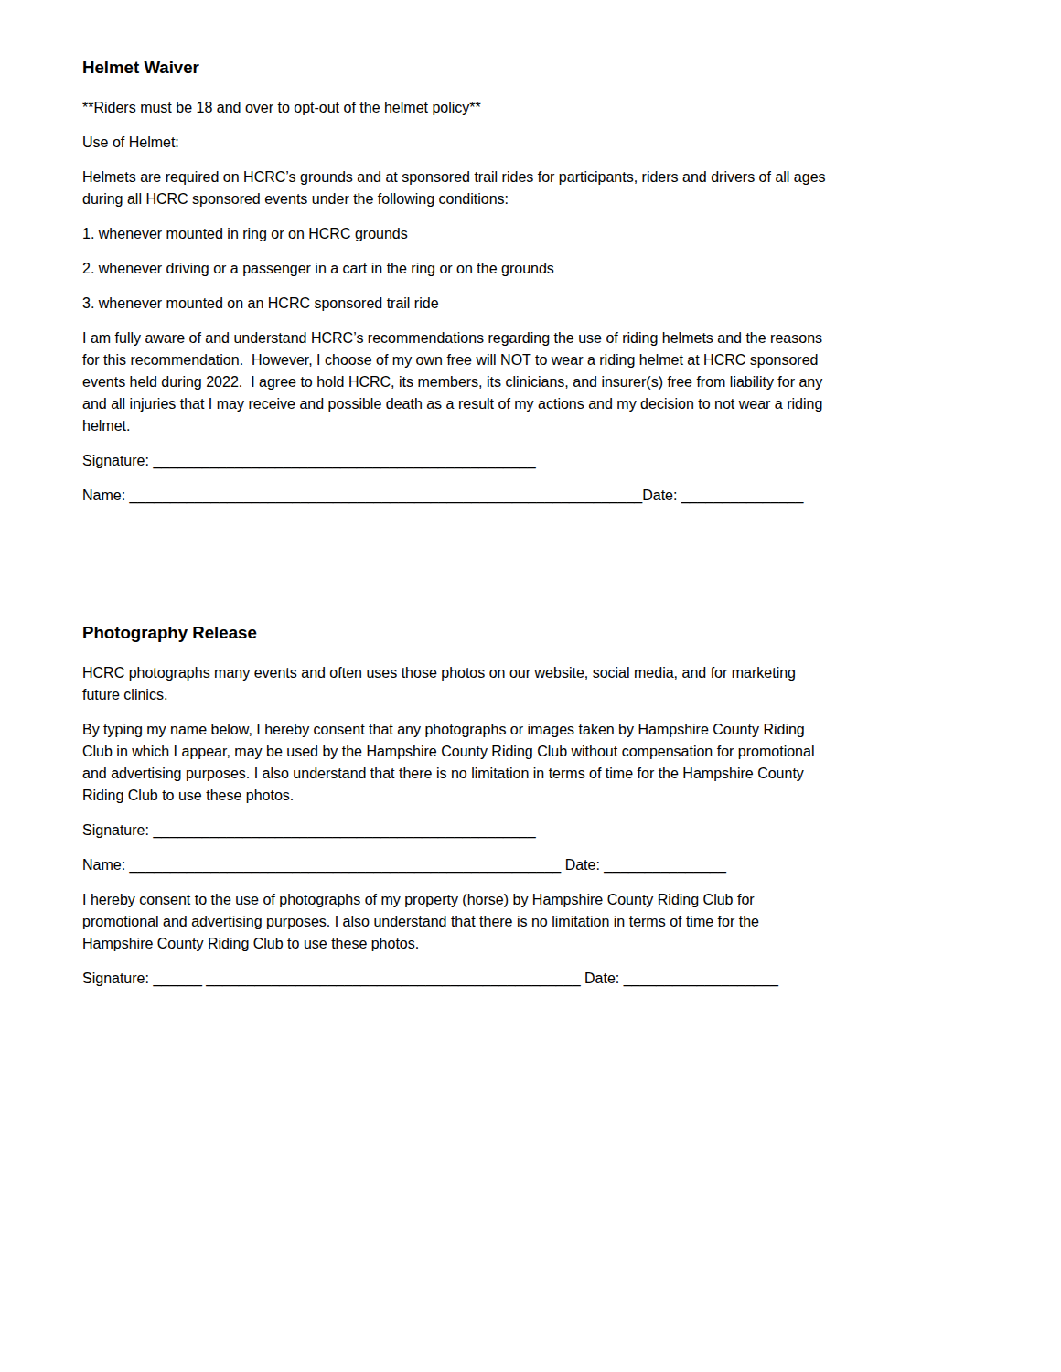Helmet Waiver
**Riders must be 18 and over to opt-out of the helmet policy**
Use of Helmet:
Helmets are required on HCRC’s grounds and at sponsored trail rides for participants, riders and drivers of all ages during all HCRC sponsored events under the following conditions:
1. whenever mounted in ring or on HCRC grounds
2. whenever driving or a passenger in a cart in the ring or on the grounds
3. whenever mounted on an HCRC sponsored trail ride
I am fully aware of and understand HCRC’s recommendations regarding the use of riding helmets and the reasons for this recommendation. However, I choose of my own free will NOT to wear a riding helmet at HCRC sponsored events held during 2022. I agree to hold HCRC, its members, its clinicians, and insurer(s) free from liability for any and all injuries that I may receive and possible death as a result of my actions and my decision to not wear a riding helmet.
Signature: _______________________________________________
Name: _______________________________________________________________Date: _______________
Photography Release
HCRC photographs many events and often uses those photos on our website, social media, and for marketing future clinics.
By typing my name below, I hereby consent that any photographs or images taken by Hampshire County Riding Club in which I appear, may be used by the Hampshire County Riding Club without compensation for promotional and advertising purposes. I also understand that there is no limitation in terms of time for the Hampshire County Riding Club to use these photos.
Signature: _______________________________________________
Name: _____________________________________________________ Date: _______________
I hereby consent to the use of photographs of my property (horse) by Hampshire County Riding Club for promotional and advertising purposes. I also understand that there is no limitation in terms of time for the Hampshire County Riding Club to use these photos.
Signature: ______ ______________________________________________ Date: ___________________